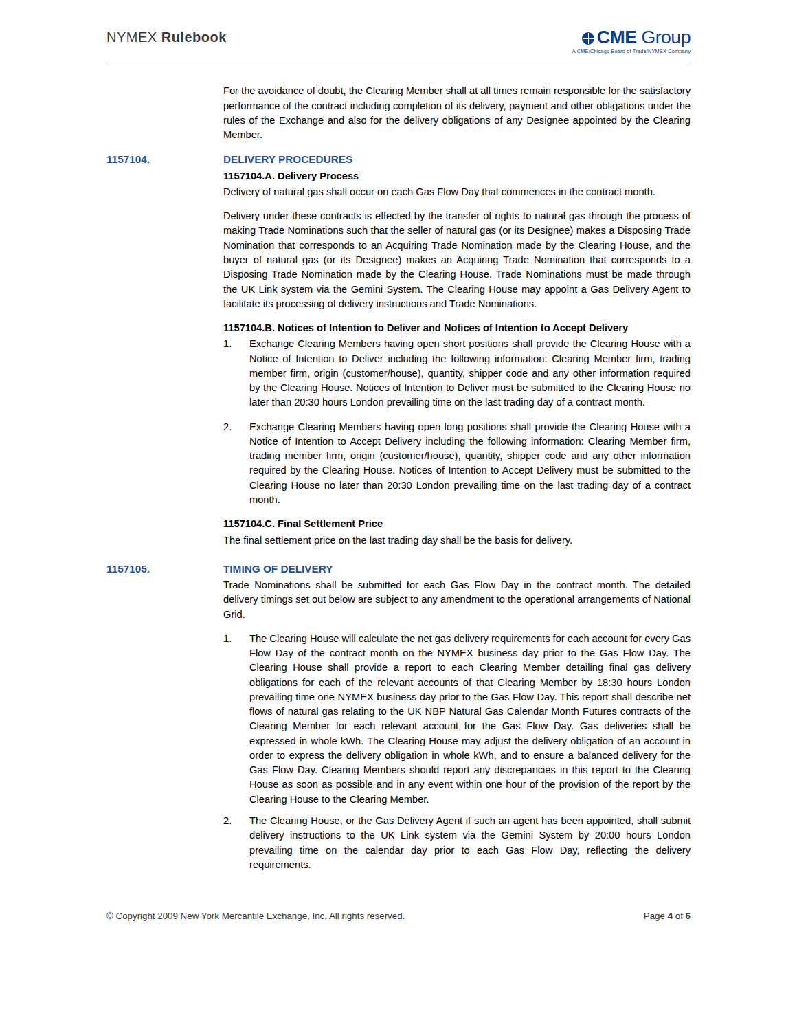NYMEX Rulebook
CME Group
A CME/Chicago Board of Trade/NYMEX Company
For the avoidance of doubt, the Clearing Member shall at all times remain responsible for the satisfactory performance of the contract including completion of its delivery, payment and other obligations under the rules of the Exchange and also for the delivery obligations of any Designee appointed by the Clearing Member.
1157104.
DELIVERY PROCEDURES
1157104.A. Delivery Process
Delivery of natural gas shall occur on each Gas Flow Day that commences in the contract month.
Delivery under these contracts is effected by the transfer of rights to natural gas through the process of making Trade Nominations such that the seller of natural gas (or its Designee) makes a Disposing Trade Nomination that corresponds to an Acquiring Trade Nomination made by the Clearing House, and the buyer of natural gas (or its Designee) makes an Acquiring Trade Nomination that corresponds to a Disposing Trade Nomination made by the Clearing House. Trade Nominations must be made through the UK Link system via the Gemini System. The Clearing House may appoint a Gas Delivery Agent to facilitate its processing of delivery instructions and Trade Nominations.
1157104.B. Notices of Intention to Deliver and Notices of Intention to Accept Delivery
Exchange Clearing Members having open short positions shall provide the Clearing House with a Notice of Intention to Deliver including the following information: Clearing Member firm, trading member firm, origin (customer/house), quantity, shipper code and any other information required by the Clearing House. Notices of Intention to Deliver must be submitted to the Clearing House no later than 20:30 hours London prevailing time on the last trading day of a contract month.
Exchange Clearing Members having open long positions shall provide the Clearing House with a Notice of Intention to Accept Delivery including the following information: Clearing Member firm, trading member firm, origin (customer/house), quantity, shipper code and any other information required by the Clearing House. Notices of Intention to Accept Delivery must be submitted to the Clearing House no later than 20:30 London prevailing time on the last trading day of a contract month.
1157104.C. Final Settlement Price
The final settlement price on the last trading day shall be the basis for delivery.
1157105.
TIMING OF DELIVERY
Trade Nominations shall be submitted for each Gas Flow Day in the contract month. The detailed delivery timings set out below are subject to any amendment to the operational arrangements of National Grid.
The Clearing House will calculate the net gas delivery requirements for each account for every Gas Flow Day of the contract month on the NYMEX business day prior to the Gas Flow Day. The Clearing House shall provide a report to each Clearing Member detailing final gas delivery obligations for each of the relevant accounts of that Clearing Member by 18:30 hours London prevailing time one NYMEX business day prior to the Gas Flow Day. This report shall describe net flows of natural gas relating to the UK NBP Natural Gas Calendar Month Futures contracts of the Clearing Member for each relevant account for the Gas Flow Day. Gas deliveries shall be expressed in whole kWh. The Clearing House may adjust the delivery obligation of an account in order to express the delivery obligation in whole kWh, and to ensure a balanced delivery for the Gas Flow Day. Clearing Members should report any discrepancies in this report to the Clearing House as soon as possible and in any event within one hour of the provision of the report by the Clearing House to the Clearing Member.
The Clearing House, or the Gas Delivery Agent if such an agent has been appointed, shall submit delivery instructions to the UK Link system via the Gemini System by 20:00 hours London prevailing time on the calendar day prior to each Gas Flow Day, reflecting the delivery requirements.
© Copyright 2009 New York Mercantile Exchange, Inc. All rights reserved.
Page 4 of 6